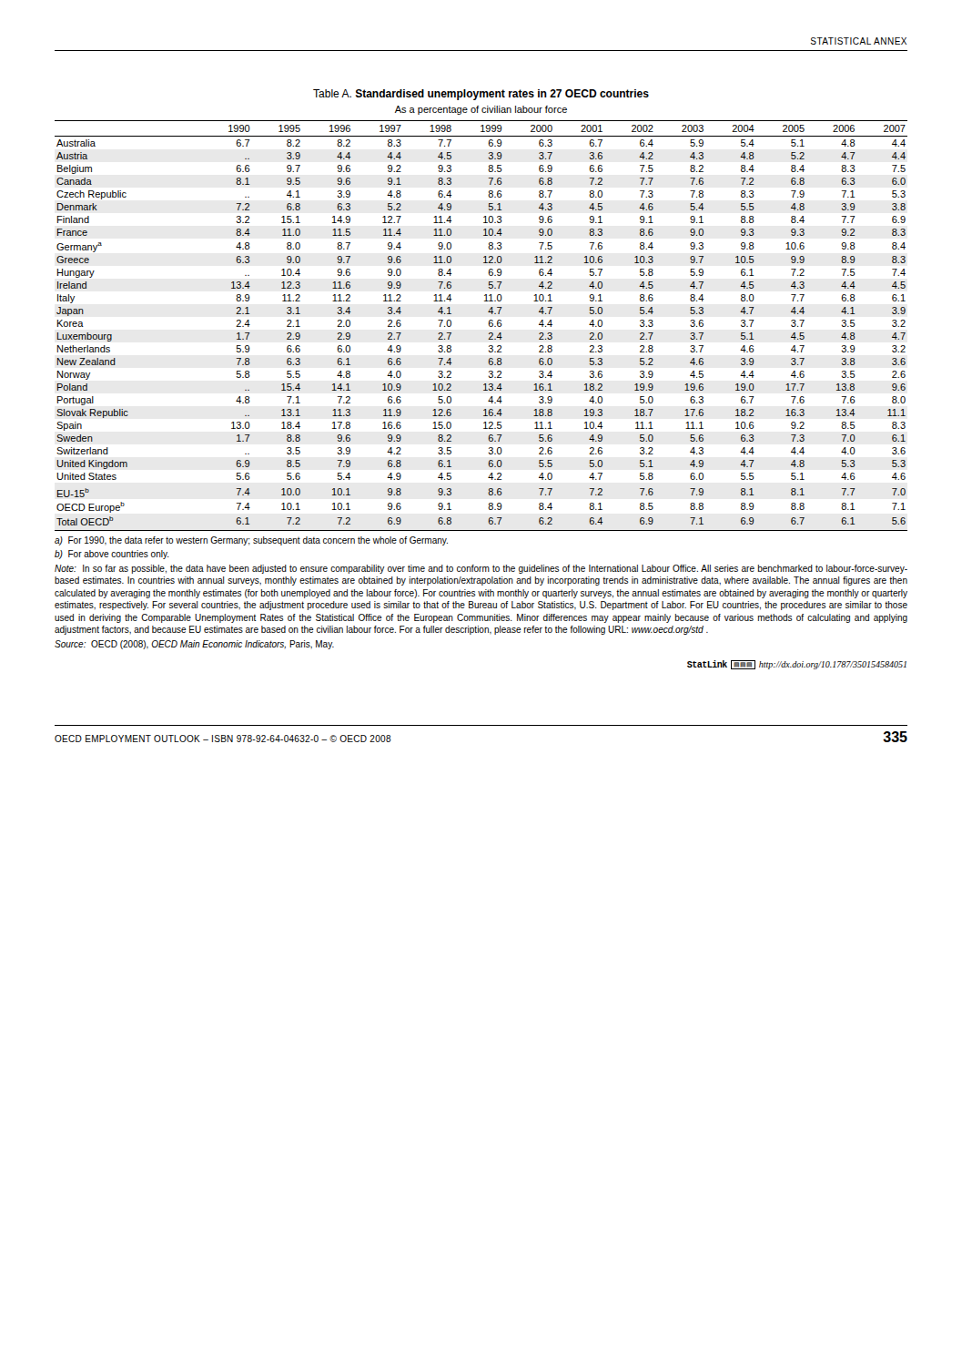STATISTICAL ANNEX
Table A. Standardised unemployment rates in 27 OECD countries
As a percentage of civilian labour force
| | 1990 | 1995 | 1996 | 1997 | 1998 | 1999 | 2000 | 2001 | 2002 | 2003 | 2004 | 2005 | 2006 | 2007 |
| --- | --- | --- | --- | --- | --- | --- | --- | --- | --- | --- | --- | --- | --- | --- |
| Australia | 6.7 | 8.2 | 8.2 | 8.3 | 7.7 | 6.9 | 6.3 | 6.7 | 6.4 | 5.9 | 5.4 | 5.1 | 4.8 | 4.4 |
| Austria | .. | 3.9 | 4.4 | 4.4 | 4.5 | 3.9 | 3.7 | 3.6 | 4.2 | 4.3 | 4.8 | 5.2 | 4.7 | 4.4 |
| Belgium | 6.6 | 9.7 | 9.6 | 9.2 | 9.3 | 8.5 | 6.9 | 6.6 | 7.5 | 8.2 | 8.4 | 8.4 | 8.3 | 7.5 |
| Canada | 8.1 | 9.5 | 9.6 | 9.1 | 8.3 | 7.6 | 6.8 | 7.2 | 7.7 | 7.6 | 7.2 | 6.8 | 6.3 | 6.0 |
| Czech Republic | .. | 4.1 | 3.9 | 4.8 | 6.4 | 8.6 | 8.7 | 8.0 | 7.3 | 7.8 | 8.3 | 7.9 | 7.1 | 5.3 |
| Denmark | 7.2 | 6.8 | 6.3 | 5.2 | 4.9 | 5.1 | 4.3 | 4.5 | 4.6 | 5.4 | 5.5 | 4.8 | 3.9 | 3.8 |
| Finland | 3.2 | 15.1 | 14.9 | 12.7 | 11.4 | 10.3 | 9.6 | 9.1 | 9.1 | 9.1 | 8.8 | 8.4 | 7.7 | 6.9 |
| France | 8.4 | 11.0 | 11.5 | 11.4 | 11.0 | 10.4 | 9.0 | 8.3 | 8.6 | 9.0 | 9.3 | 9.3 | 9.2 | 8.3 |
| Germany a | 4.8 | 8.0 | 8.7 | 9.4 | 9.0 | 8.3 | 7.5 | 7.6 | 8.4 | 9.3 | 9.8 | 10.6 | 9.8 | 8.4 |
| Greece | 6.3 | 9.0 | 9.7 | 9.6 | 11.0 | 12.0 | 11.2 | 10.6 | 10.3 | 9.7 | 10.5 | 9.9 | 8.9 | 8.3 |
| Hungary | .. | 10.4 | 9.6 | 9.0 | 8.4 | 6.9 | 6.4 | 5.7 | 5.8 | 5.9 | 6.1 | 7.2 | 7.5 | 7.4 |
| Ireland | 13.4 | 12.3 | 11.6 | 9.9 | 7.6 | 5.7 | 4.2 | 4.0 | 4.5 | 4.7 | 4.5 | 4.3 | 4.4 | 4.5 |
| Italy | 8.9 | 11.2 | 11.2 | 11.2 | 11.4 | 11.0 | 10.1 | 9.1 | 8.6 | 8.4 | 8.0 | 7.7 | 6.8 | 6.1 |
| Japan | 2.1 | 3.1 | 3.4 | 3.4 | 4.1 | 4.7 | 4.7 | 5.0 | 5.4 | 5.3 | 4.7 | 4.4 | 4.1 | 3.9 |
| Korea | 2.4 | 2.1 | 2.0 | 2.6 | 7.0 | 6.6 | 4.4 | 4.0 | 3.3 | 3.6 | 3.7 | 3.7 | 3.5 | 3.2 |
| Luxembourg | 1.7 | 2.9 | 2.9 | 2.7 | 2.7 | 2.4 | 2.3 | 2.0 | 2.7 | 3.7 | 5.1 | 4.5 | 4.8 | 4.7 |
| Netherlands | 5.9 | 6.6 | 6.0 | 4.9 | 3.8 | 3.2 | 2.8 | 2.3 | 2.8 | 3.7 | 4.6 | 4.7 | 3.9 | 3.2 |
| New Zealand | 7.8 | 6.3 | 6.1 | 6.6 | 7.4 | 6.8 | 6.0 | 5.3 | 5.2 | 4.6 | 3.9 | 3.7 | 3.8 | 3.6 |
| Norway | 5.8 | 5.5 | 4.8 | 4.0 | 3.2 | 3.2 | 3.4 | 3.6 | 3.9 | 4.5 | 4.4 | 4.6 | 3.5 | 2.6 |
| Poland | .. | 15.4 | 14.1 | 10.9 | 10.2 | 13.4 | 16.1 | 18.2 | 19.9 | 19.6 | 19.0 | 17.7 | 13.8 | 9.6 |
| Portugal | 4.8 | 7.1 | 7.2 | 6.6 | 5.0 | 4.4 | 3.9 | 4.0 | 5.0 | 6.3 | 6.7 | 7.6 | 7.6 | 8.0 |
| Slovak Republic | .. | 13.1 | 11.3 | 11.9 | 12.6 | 16.4 | 18.8 | 19.3 | 18.7 | 17.6 | 18.2 | 16.3 | 13.4 | 11.1 |
| Spain | 13.0 | 18.4 | 17.8 | 16.6 | 15.0 | 12.5 | 11.1 | 10.4 | 11.1 | 11.1 | 10.6 | 9.2 | 8.5 | 8.3 |
| Sweden | 1.7 | 8.8 | 9.6 | 9.9 | 8.2 | 6.7 | 5.6 | 4.9 | 5.0 | 5.6 | 6.3 | 7.3 | 7.0 | 6.1 |
| Switzerland | .. | 3.5 | 3.9 | 4.2 | 3.5 | 3.0 | 2.6 | 2.6 | 3.2 | 4.3 | 4.4 | 4.4 | 4.0 | 3.6 |
| United Kingdom | 6.9 | 8.5 | 7.9 | 6.8 | 6.1 | 6.0 | 5.5 | 5.0 | 5.1 | 4.9 | 4.7 | 4.8 | 5.3 | 5.3 |
| United States | 5.6 | 5.6 | 5.4 | 4.9 | 4.5 | 4.2 | 4.0 | 4.7 | 5.8 | 6.0 | 5.5 | 5.1 | 4.6 | 4.6 |
| EU-15 b | 7.4 | 10.0 | 10.1 | 9.8 | 9.3 | 8.6 | 7.7 | 7.2 | 7.6 | 7.9 | 8.1 | 8.1 | 7.7 | 7.0 |
| OECD Europe b | 7.4 | 10.1 | 10.1 | 9.6 | 9.1 | 8.9 | 8.4 | 8.1 | 8.5 | 8.8 | 8.9 | 8.8 | 8.1 | 7.1 |
| Total OECD b | 6.1 | 7.2 | 7.2 | 6.9 | 6.8 | 6.7 | 6.2 | 6.4 | 6.9 | 7.1 | 6.9 | 6.7 | 6.1 | 5.6 |
a) For 1990, the data refer to western Germany; subsequent data concern the whole of Germany.
b) For above countries only.
Note: In so far as possible, the data have been adjusted to ensure comparability over time and to conform to the guidelines of the International Labour Office. All series are benchmarked to labour-force-survey-based estimates. In countries with annual surveys, monthly estimates are obtained by interpolation/extrapolation and by incorporating trends in administrative data, where available. The annual figures are then calculated by averaging the monthly estimates (for both unemployed and the labour force). For countries with monthly or quarterly surveys, the annual estimates are obtained by averaging the monthly or quarterly estimates, respectively. For several countries, the adjustment procedure used is similar to that of the Bureau of Labor Statistics, U.S. Department of Labor. For EU countries, the procedures are similar to those used in deriving the Comparable Unemployment Rates of the Statistical Office of the European Communities. Minor differences may appear mainly because of various methods of calculating and applying adjustment factors, and because EU estimates are based on the civilian labour force. For a fuller description, please refer to the following URL: www.oecd.org/std .
Source: OECD (2008), OECD Main Economic Indicators, Paris, May.
StatLink▤▤▤http://dx.doi.org/10.1787/350154584051
OECD EMPLOYMENT OUTLOOK – ISBN 978-92-64-04632-0 – © OECD 2008 335